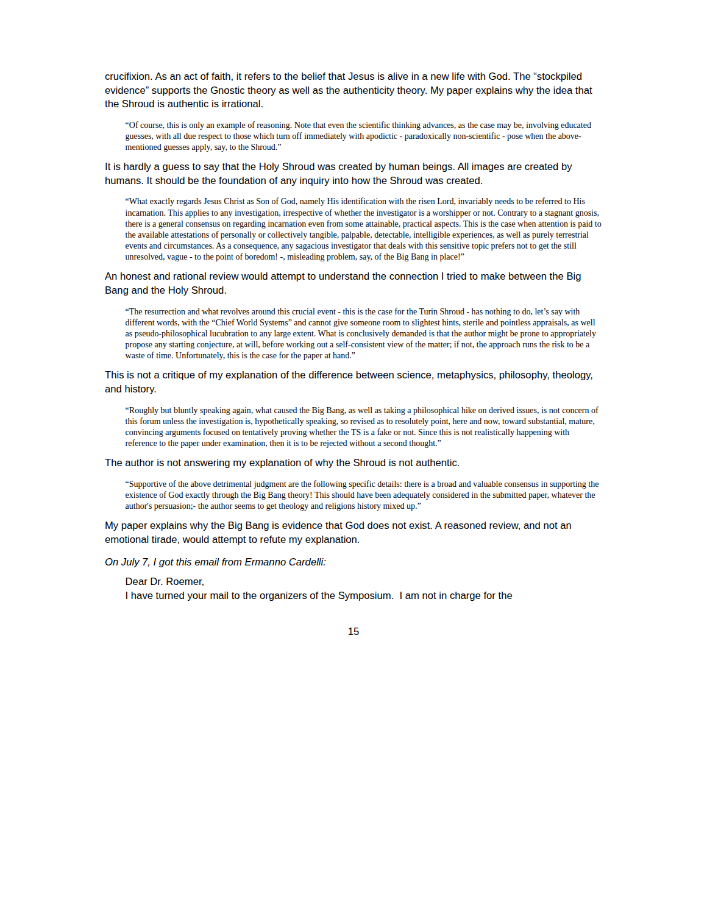crucifixion. As an act of faith, it refers to the belief that Jesus is alive in a new life with God. The “stockpiled evidence” supports the Gnostic theory as well as the authenticity theory. My paper explains why the idea that the Shroud is authentic is irrational.
“Of course, this is only an example of reasoning. Note that even the scientific thinking advances, as the case may be, involving educated guesses, with all due respect to those which turn off immediately with apodictic - paradoxically non-scientific - pose when the above-mentioned guesses apply, say, to the Shroud.”
It is hardly a guess to say that the Holy Shroud was created by human beings. All images are created by humans. It should be the foundation of any inquiry into how the Shroud was created.
“What exactly regards Jesus Christ as Son of God, namely His identification with the risen Lord, invariably needs to be referred to His incarnation. This applies to any investigation, irrespective of whether the investigator is a worshipper or not. Contrary to a stagnant gnosis, there is a general consensus on regarding incarnation even from some attainable, practical aspects. This is the case when attention is paid to the available attestations of personally or collectively tangible, palpable, detectable, intelligible experiences, as well as purely terrestrial events and circumstances. As a consequence, any sagacious investigator that deals with this sensitive topic prefers not to get the still unresolved, vague - to the point of boredom! -, misleading problem, say, of the Big Bang in place!”
An honest and rational review would attempt to understand the connection I tried to make between the Big Bang and the Holy Shroud.
“The resurrection and what revolves around this crucial event - this is the case for the Turin Shroud - has nothing to do, let’s say with different words, with the “Chief World Systems” and cannot give someone room to slightest hints, sterile and pointless appraisals, as well as pseudo-philosophical lucubration to any large extent. What is conclusively demanded is that the author might be prone to appropriately propose any starting conjecture, at will, before working out a self-consistent view of the matter; if not, the approach runs the risk to be a waste of time. Unfortunately, this is the case for the paper at hand.”
This is not a critique of my explanation of the difference between science, metaphysics, philosophy, theology, and history.
“Roughly but bluntly speaking again, what caused the Big Bang, as well as taking a philosophical hike on derived issues, is not concern of this forum unless the investigation is, hypothetically speaking, so revised as to resolutely point, here and now, toward substantial, mature, convincing arguments focused on tentatively proving whether the TS is a fake or not. Since this is not realistically happening with reference to the paper under examination, then it is to be rejected without a second thought.”
The author is not answering my explanation of why the Shroud is not authentic.
“Supportive of the above detrimental judgment are the following specific details: there is a broad and valuable consensus in supporting the existence of God exactly through the Big Bang theory! This should have been adequately considered in the submitted paper, whatever the author's persuasion;- the author seems to get theology and religions history mixed up.”
My paper explains why the Big Bang is evidence that God does not exist. A reasoned review, and not an emotional tirade, would attempt to refute my explanation.
On July 7, I got this email from Ermanno Cardelli:
Dear Dr. Roemer,
I have turned your mail to the organizers of the Symposium. I am not in charge for the
15